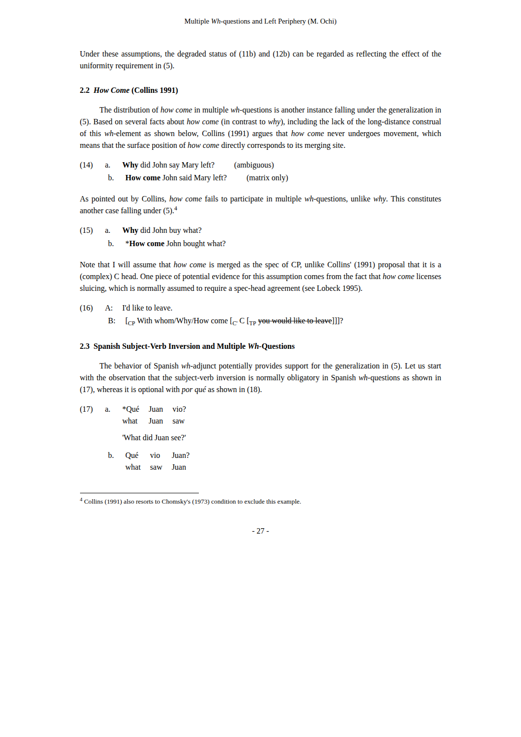Multiple Wh-questions and Left Periphery (M. Ochi)
Under these assumptions, the degraded status of (11b) and (12b) can be regarded as reflecting the effect of the uniformity requirement in (5).
2.2 How Come (Collins 1991)
The distribution of how come in multiple wh-questions is another instance falling under the generalization in (5). Based on several facts about how come (in contrast to why), including the lack of the long-distance construal of this wh-element as shown below, Collins (1991) argues that how come never undergoes movement, which means that the surface position of how come directly corresponds to its merging site.
(14) a. Why did John say Mary left?(ambiguous)
b. How come John said Mary left?(matrix only)
As pointed out by Collins, how come fails to participate in multiple wh-questions, unlike why. This constitutes another case falling under (5).4
(15) a. Why did John buy what?
b. *How come John bought what?
Note that I will assume that how come is merged as the spec of CP, unlike Collins' (1991) proposal that it is a (complex) C head. One piece of potential evidence for this assumption comes from the fact that how come licenses sluicing, which is normally assumed to require a spec-head agreement (see Lobeck 1995).
(16) A: I'd like to leave.
B: [CP With whom/Why/How come [C' C [TP you would like to leave]]]?
2.3 Spanish Subject-Verb Inversion and Multiple Wh-Questions
The behavior of Spanish wh-adjunct potentially provides support for the generalization in (5). Let us start with the observation that the subject-verb inversion is normally obligatory in Spanish wh-questions as shown in (17), whereas it is optional with por qué as shown in (18).
(17) a.
| *Qué | Juan | vio? |
| what | Juan | saw |
'What did Juan see?'
b.
| Qué | vio | Juan? |
| what | saw | Juan |
4 Collins (1991) also resorts to Chomsky's (1973) condition to exclude this example.
- 27 -